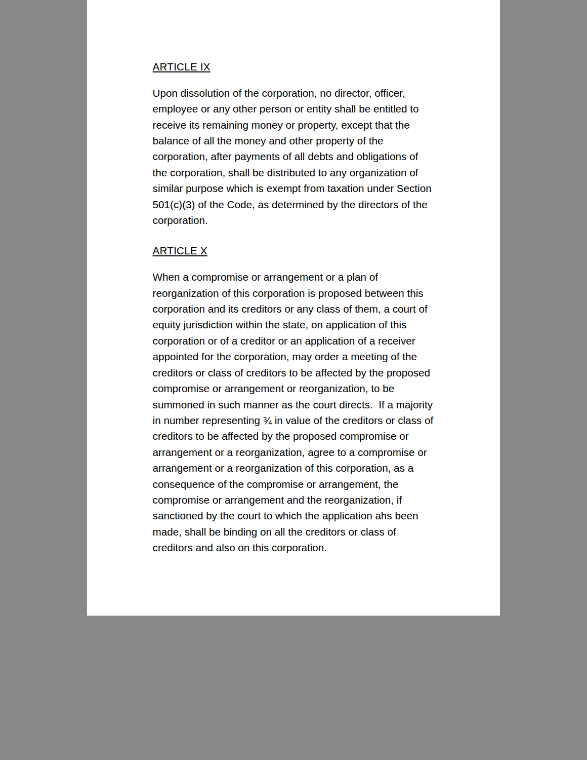ARTICLE IX
Upon dissolution of the corporation, no director, officer, employee or any other person or entity shall be entitled to receive its remaining money or property, except that the balance of all the money and other property of the corporation, after payments of all debts and obligations of the corporation, shall be distributed to any organization of similar purpose which is exempt from taxation under Section 501(c)(3) of the Code, as determined by the directors of the corporation.
ARTICLE X
When a compromise or arrangement or a plan of reorganization of this corporation is proposed between this corporation and its creditors or any class of them, a court of equity jurisdiction within the state, on application of this corporation or of a creditor or an application of a receiver appointed for the corporation, may order a meeting of the creditors or class of creditors to be affected by the proposed compromise or arrangement or reorganization, to be summoned in such manner as the court directs. If a majority in number representing ¾ in value of the creditors or class of creditors to be affected by the proposed compromise or arrangement or a reorganization, agree to a compromise or arrangement or a reorganization of this corporation, as a consequence of the compromise or arrangement, the compromise or arrangement and the reorganization, if sanctioned by the court to which the application ahs been made, shall be binding on all the creditors or class of creditors and also on this corporation.